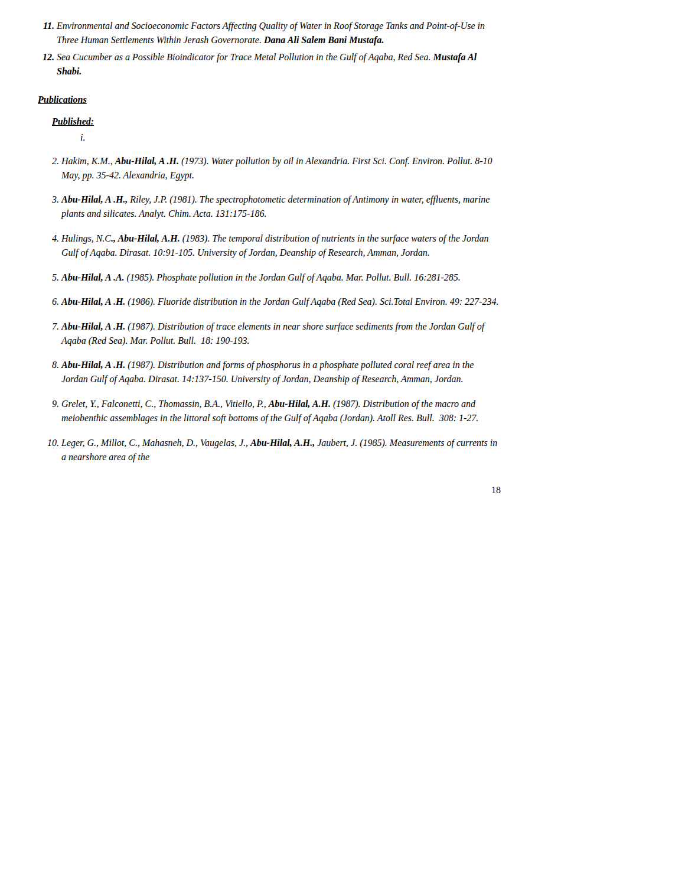Environmental and Socioeconomic Factors Affecting Quality of Water in Roof Storage Tanks and Point-of-Use in Three Human Settlements Within Jerash Governorate. Dana Ali Salem Bani Mustafa.
Sea Cucumber as a Possible Bioindicator for Trace Metal Pollution in the Gulf of Aqaba, Red Sea. Mustafa Al Shabi.
Publications
Published:
i.
Hakim, K.M., Abu-Hilal, A .H. (1973). Water pollution by oil in Alexandria. First Sci. Conf. Environ. Pollut. 8-10 May, pp. 35-42. Alexandria, Egypt.
Abu-Hilal, A .H., Riley, J.P. (1981). The spectrophotometic determination of Antimony in water, effluents, marine plants and silicates. Analyt. Chim. Acta. 131:175-186.
Hulings, N.C., Abu-Hilal, A.H. (1983). The temporal distribution of nutrients in the surface waters of the Jordan Gulf of Aqaba. Dirasat. 10:91-105. University of Jordan, Deanship of Research, Amman, Jordan.
Abu-Hilal, A .A. (1985). Phosphate pollution in the Jordan Gulf of Aqaba. Mar. Pollut. Bull. 16:281-285.
Abu-Hilal, A .H. (1986). Fluoride distribution in the Jordan Gulf Aqaba (Red Sea). Sci.Total Environ. 49: 227-234.
Abu-Hilal, A .H. (1987). Distribution of trace elements in near shore surface sediments from the Jordan Gulf of Aqaba (Red Sea). Mar. Pollut. Bull. 18: 190-193.
Abu-Hilal, A .H. (1987). Distribution and forms of phosphorus in a phosphate polluted coral reef area in the Jordan Gulf of Aqaba. Dirasat. 14:137-150. University of Jordan, Deanship of Research, Amman, Jordan.
Grelet, Y., Falconetti, C., Thomassin, B.A., Vitiello, P., Abu-Hilal, A.H. (1987). Distribution of the macro and meiobenthic assemblages in the littoral soft bottoms of the Gulf of Aqaba (Jordan). Atoll Res. Bull. 308: 1-27.
Leger, G., Millot, C., Mahasneh, D., Vaugelas, J., Abu-Hilal, A.H., Jaubert, J. (1985). Measurements of currents in a nearshore area of the
18